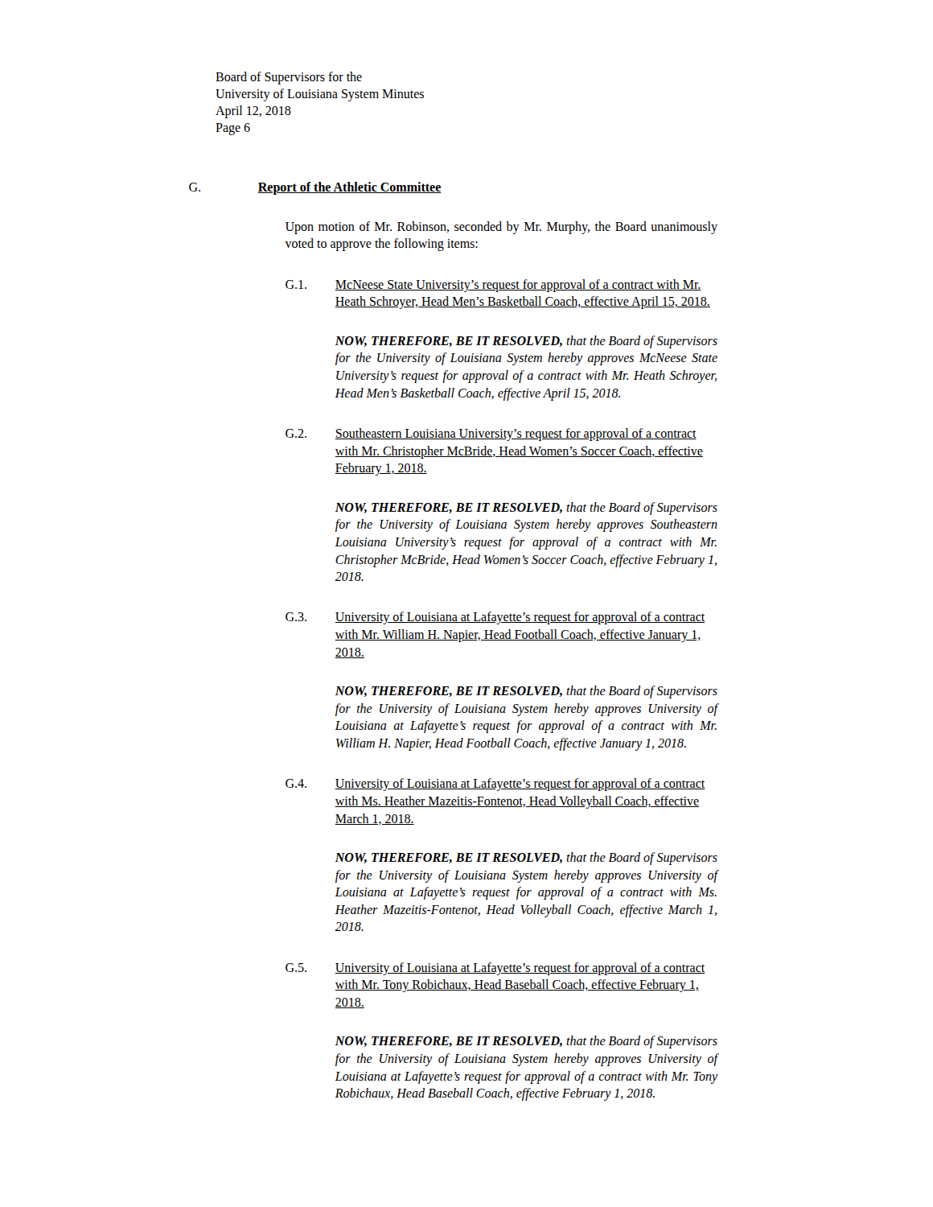Board of Supervisors for the
University of Louisiana System Minutes
April 12, 2018
Page 6
G. Report of the Athletic Committee
Upon motion of Mr. Robinson, seconded by Mr. Murphy, the Board unanimously voted to approve the following items:
G.1. McNeese State University’s request for approval of a contract with Mr. Heath Schroyer, Head Men’s Basketball Coach, effective April 15, 2018.
NOW, THEREFORE, BE IT RESOLVED, that the Board of Supervisors for the University of Louisiana System hereby approves McNeese State University’s request for approval of a contract with Mr. Heath Schroyer, Head Men’s Basketball Coach, effective April 15, 2018.
G.2. Southeastern Louisiana University’s request for approval of a contract with Mr. Christopher McBride, Head Women’s Soccer Coach, effective February 1, 2018.
NOW, THEREFORE, BE IT RESOLVED, that the Board of Supervisors for the University of Louisiana System hereby approves Southeastern Louisiana University’s request for approval of a contract with Mr. Christopher McBride, Head Women’s Soccer Coach, effective February 1, 2018.
G.3. University of Louisiana at Lafayette’s request for approval of a contract with Mr. William H. Napier, Head Football Coach, effective January 1, 2018.
NOW, THEREFORE, BE IT RESOLVED, that the Board of Supervisors for the University of Louisiana System hereby approves University of Louisiana at Lafayette’s request for approval of a contract with Mr. William H. Napier, Head Football Coach, effective January 1, 2018.
G.4. University of Louisiana at Lafayette’s request for approval of a contract with Ms. Heather Mazeitis-Fontenot, Head Volleyball Coach, effective March 1, 2018.
NOW, THEREFORE, BE IT RESOLVED, that the Board of Supervisors for the University of Louisiana System hereby approves University of Louisiana at Lafayette’s request for approval of a contract with Ms. Heather Mazeitis-Fontenot, Head Volleyball Coach, effective March 1, 2018.
G.5. University of Louisiana at Lafayette’s request for approval of a contract with Mr. Tony Robichaux, Head Baseball Coach, effective February 1, 2018.
NOW, THEREFORE, BE IT RESOLVED, that the Board of Supervisors for the University of Louisiana System hereby approves University of Louisiana at Lafayette’s request for approval of a contract with Mr. Tony Robichaux, Head Baseball Coach, effective February 1, 2018.